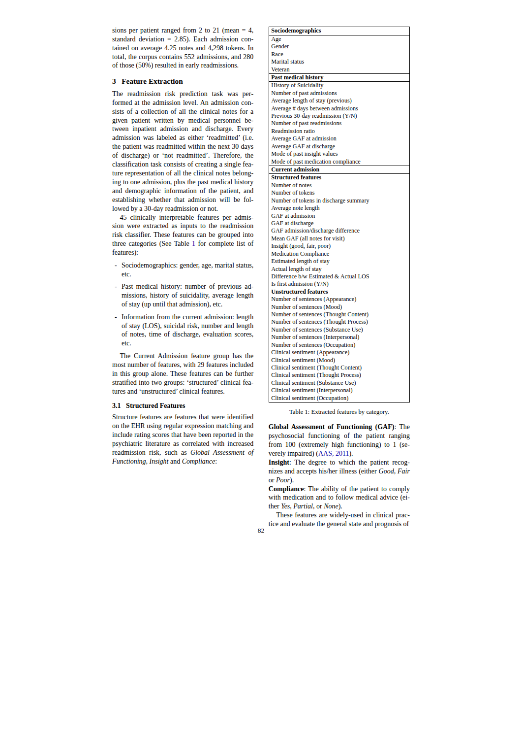sions per patient ranged from 2 to 21 (mean = 4, standard deviation = 2.85). Each admission contained on average 4.25 notes and 4,298 tokens. In total, the corpus contains 552 admissions, and 280 of those (50%) resulted in early readmissions.
3 Feature Extraction
The readmission risk prediction task was performed at the admission level. An admission consists of a collection of all the clinical notes for a given patient written by medical personnel between inpatient admission and discharge. Every admission was labeled as either ‘readmitted’ (i.e. the patient was readmitted within the next 30 days of discharge) or ‘not readmitted’. Therefore, the classification task consists of creating a single feature representation of all the clinical notes belonging to one admission, plus the past medical history and demographic information of the patient, and establishing whether that admission will be followed by a 30-day readmission or not.
45 clinically interpretable features per admission were extracted as inputs to the readmission risk classifier. These features can be grouped into three categories (See Table 1 for complete list of features):
Sociodemographics: gender, age, marital status, etc.
Past medical history: number of previous admissions, history of suicidality, average length of stay (up until that admission), etc.
Information from the current admission: length of stay (LOS), suicidal risk, number and length of notes, time of discharge, evaluation scores, etc.
The Current Admission feature group has the most number of features, with 29 features included in this group alone. These features can be further stratified into two groups: ‘structured’ clinical features and ‘unstructured’ clinical features.
3.1 Structured Features
Structure features are features that were identified on the EHR using regular expression matching and include rating scores that have been reported in the psychiatric literature as correlated with increased readmission risk, such as Global Assessment of Functioning, Insight and Compliance:
| Sociodemographics |
| Age |
| Gender |
| Race |
| Marital status |
| Veteran |
| Past medical history |
| History of Suicidality |
| Number of past admissions |
| Average length of stay (previous) |
| Average # days between admissions |
| Previous 30-day readmission (Y/N) |
| Number of past readmissions |
| Readmission ratio |
| Average GAF at admission |
| Average GAF at discharge |
| Mode of past insight values |
| Mode of past medication compliance |
| Current admission |
| Structured features |
| Number of notes |
| Number of tokens |
| Number of tokens in discharge summary |
| Average note length |
| GAF at admission |
| GAF at discharge |
| GAF admission/discharge difference |
| Mean GAF (all notes for visit) |
| Insight (good, fair, poor) |
| Medication Compliance |
| Estimated length of stay |
| Actual length of stay |
| Difference b/w Estimated & Actual LOS |
| Is first admission (Y/N) |
| Unstructured features |
| Number of sentences (Appearance) |
| Number of sentences (Mood) |
| Number of sentences (Thought Content) |
| Number of sentences (Thought Process) |
| Number of sentences (Substance Use) |
| Number of sentences (Interpersonal) |
| Number of sentences (Occupation) |
| Clinical sentiment (Appearance) |
| Clinical sentiment (Mood) |
| Clinical sentiment (Thought Content) |
| Clinical sentiment (Thought Process) |
| Clinical sentiment (Substance Use) |
| Clinical sentiment (Interpersonal) |
| Clinical sentiment (Occupation) |
Table 1: Extracted features by category.
Global Assessment of Functioning (GAF): The psychosocial functioning of the patient ranging from 100 (extremely high functioning) to 1 (severely impaired) (AAS, 2011).
Insight: The degree to which the patient recognizes and accepts his/her illness (either Good, Fair or Poor).
Compliance: The ability of the patient to comply with medication and to follow medical advice (either Yes, Partial, or None).
These features are widely-used in clinical practice and evaluate the general state and prognosis of
82